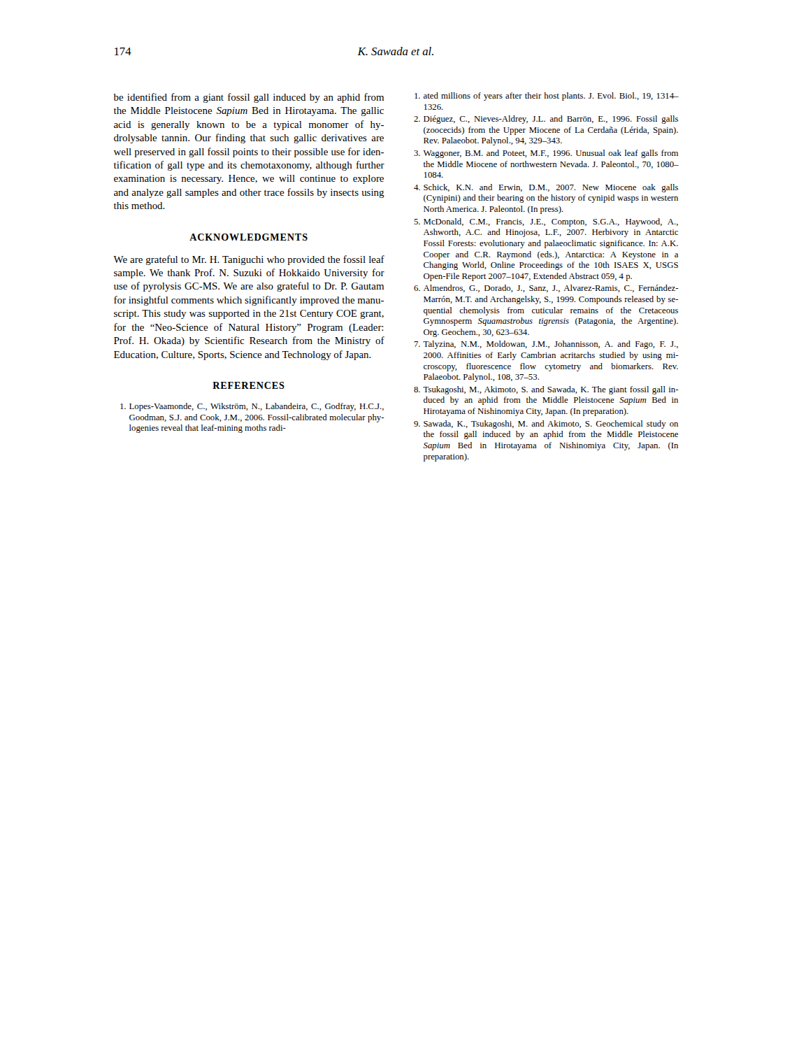174
K. Sawada et al.
be identified from a giant fossil gall induced by an aphid from the Middle Pleistocene Sapium Bed in Hirotayama. The gallic acid is generally known to be a typical monomer of hydrolysable tannin. Our finding that such gallic derivatives are well preserved in gall fossil points to their possible use for identification of gall type and its chemotaxonomy, although further examination is necessary. Hence, we will continue to explore and analyze gall samples and other trace fossils by insects using this method.
Acknowledgments
We are grateful to Mr. H. Taniguchi who provided the fossil leaf sample. We thank Prof. N. Suzuki of Hokkaido University for use of pyrolysis GC-MS. We are also grateful to Dr. P. Gautam for insightful comments which significantly improved the manuscript. This study was supported in the 21st Century COE grant, for the “Neo-Science of Natural History” Program (Leader: Prof. H. Okada) by Scientific Research from the Ministry of Education, Culture, Sports, Science and Technology of Japan.
References
Lopes-Vaamonde, C., Wikström, N., Labandeira, C., Godfray, H.C.J., Goodman, S.J. and Cook, J.M., 2006. Fossil-calibrated molecular phylogenies reveal that leaf-mining moths radi-
ated millions of years after their host plants. J. Evol. Biol., 19, 1314–1326.
Diéguez, C., Nieves-Aldrey, J.L. and Barrön, E., 1996. Fossil galls (zoocecids) from the Upper Miocene of La Cerdaña (Lérida, Spain). Rev. Palaeobot. Palynol., 94, 329–343.
Waggoner, B.M. and Poteet, M.F., 1996. Unusual oak leaf galls from the Middle Miocene of northwestern Nevada. J. Paleontol., 70, 1080–1084.
Schick, K.N. and Erwin, D.M., 2007. New Miocene oak galls (Cynipini) and their bearing on the history of cynipid wasps in western North America. J. Paleontol. (In press).
McDonald, C.M., Francis, J.E., Compton, S.G.A., Haywood, A., Ashworth, A.C. and Hinojosa, L.F., 2007. Herbivory in Antarctic Fossil Forests: evolutionary and palaeoclimatic significance. In: A.K. Cooper and C.R. Raymond (eds.), Antarctica: A Keystone in a Changing World, Online Proceedings of the 10th ISAES X, USGS Open-File Report 2007–1047, Extended Abstract 059, 4 p.
Almendros, G., Dorado, J., Sanz, J., Alvarez-Ramis, C., Fernández-Marrón, M.T. and Archangelsky, S., 1999. Compounds released by sequential chemolysis from cuticular remains of the Cretaceous Gymnosperm Squamastrobus tigrensis (Patagonia, the Argentine). Org. Geochem., 30, 623–634.
Talyzina, N.M., Moldowan, J.M., Johannisson, A. and Fago, F. J., 2000. Affinities of Early Cambrian acritarchs studied by using microscopy, fluorescence flow cytometry and biomarkers. Rev. Palaeobot. Palynol., 108, 37–53.
Tsukagoshi, M., Akimoto, S. and Sawada, K. The giant fossil gall induced by an aphid from the Middle Pleistocene Sapium Bed in Hirotayama of Nishinomiya City, Japan. (In preparation).
Sawada, K., Tsukagoshi, M. and Akimoto, S. Geochemical study on the fossil gall induced by an aphid from the Middle Pleistocene Sapium Bed in Hirotayama of Nishinomiya City, Japan. (In preparation).